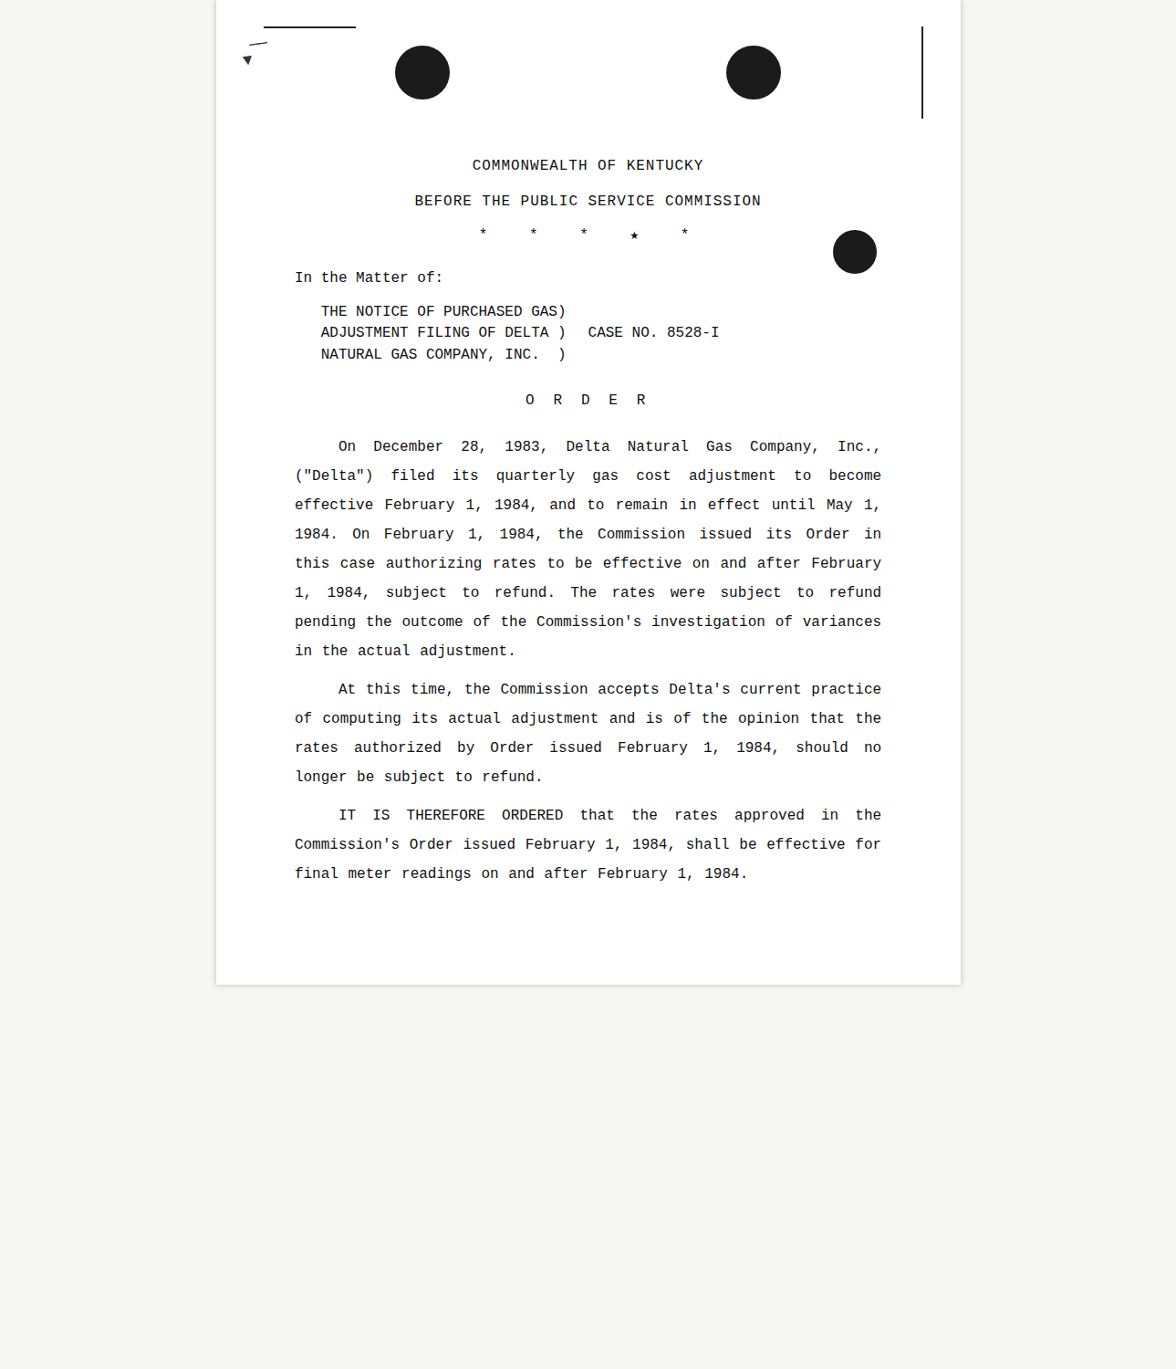—— ▼
COMMONWEALTH OF KENTUCKY
BEFORE THE PUBLIC SERVICE COMMISSION
* * * ★ *
In the Matter of:
| THE NOTICE OF PURCHASED GAS | ) | |
| ADJUSTMENT FILING OF DELTA | ) | CASE NO. 8528-I |
| NATURAL GAS COMPANY, INC. | ) | |
O R D E R
On December 28, 1983, Delta Natural Gas Company, Inc., ("Delta") filed its quarterly gas cost adjustment to become effective February 1, 1984, and to remain in effect until May 1, 1984. On February 1, 1984, the Commission issued its Order in this case authorizing rates to be effective on and after February 1, 1984, subject to refund. The rates were subject to refund pending the outcome of the Commission's investigation of variances in the actual adjustment.
At this time, the Commission accepts Delta's current practice of computing its actual adjustment and is of the opinion that the rates authorized by Order issued February 1, 1984, should no longer be subject to refund.
IT IS THEREFORE ORDERED that the rates approved in the Commission's Order issued February 1, 1984, shall be effective for final meter readings on and after February 1, 1984.